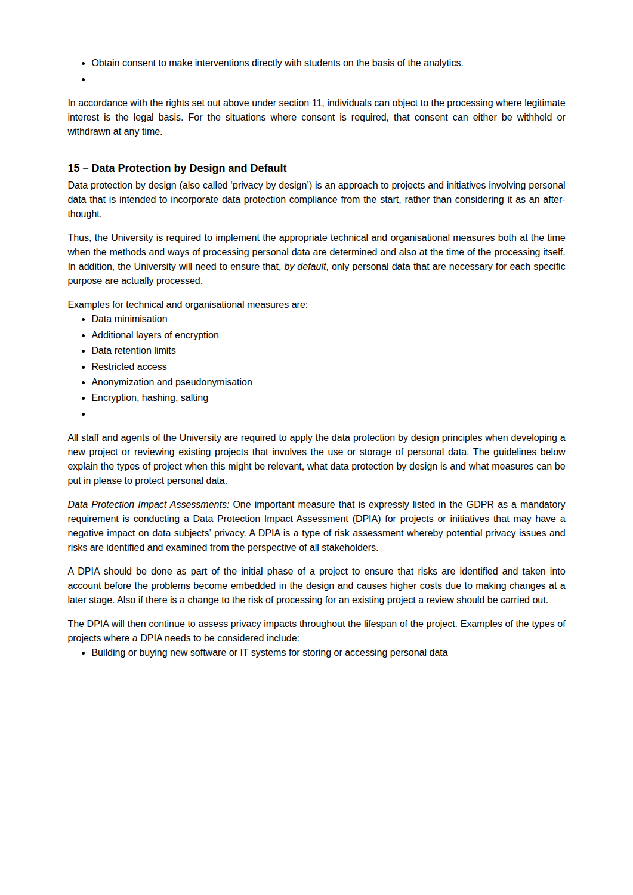Obtain consent to make interventions directly with students on the basis of the analytics.
In accordance with the rights set out above under section 11, individuals can object to the processing where legitimate interest is the legal basis. For the situations where consent is required, that consent can either be withheld or withdrawn at any time.
15 – Data Protection by Design and Default
Data protection by design (also called ‘privacy by design’) is an approach to projects and initiatives involving personal data that is intended to incorporate data protection compliance from the start, rather than considering it as an after-thought.
Thus, the University is required to implement the appropriate technical and organisational measures both at the time when the methods and ways of processing personal data are determined and also at the time of the processing itself. In addition, the University will need to ensure that, by default, only personal data that are necessary for each specific purpose are actually processed.
Examples for technical and organisational measures are:
Data minimisation
Additional layers of encryption
Data retention limits
Restricted access
Anonymization and pseudonymisation
Encryption, hashing, salting
All staff and agents of the University are required to apply the data protection by design principles when developing a new project or reviewing existing projects that involves the use or storage of personal data. The guidelines below explain the types of project when this might be relevant, what data protection by design is and what measures can be put in please to protect personal data.
Data Protection Impact Assessments: One important measure that is expressly listed in the GDPR as a mandatory requirement is conducting a Data Protection Impact Assessment (DPIA) for projects or initiatives that may have a negative impact on data subjects’ privacy. A DPIA is a type of risk assessment whereby potential privacy issues and risks are identified and examined from the perspective of all stakeholders.
A DPIA should be done as part of the initial phase of a project to ensure that risks are identified and taken into account before the problems become embedded in the design and causes higher costs due to making changes at a later stage. Also if there is a change to the risk of processing for an existing project a review should be carried out.
The DPIA will then continue to assess privacy impacts throughout the lifespan of the project. Examples of the types of projects where a DPIA needs to be considered include:
Building or buying new software or IT systems for storing or accessing personal data